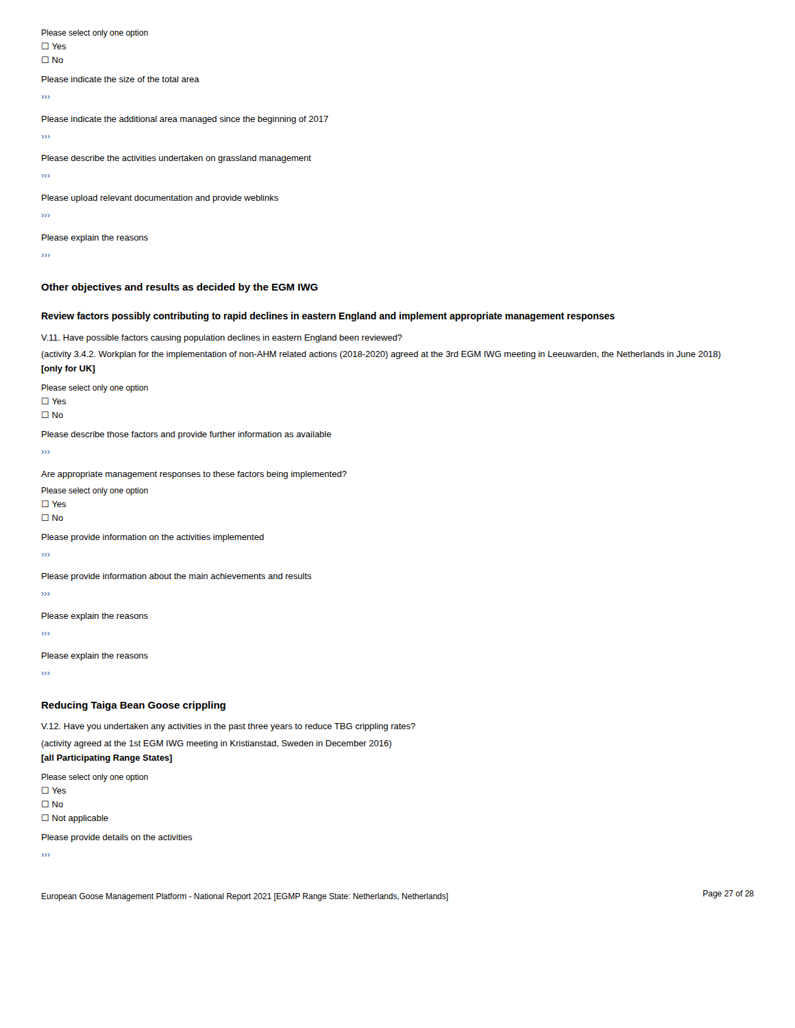Please select only one option
☐ Yes
☐ No
Please indicate the size of the total area
›››
Please indicate the additional area managed since the beginning of 2017
›››
Please describe the activities undertaken on grassland management
›››
Please upload relevant documentation and provide weblinks
›››
Please explain the reasons
›››
Other objectives and results as decided by the EGM IWG
Review factors possibly contributing to rapid declines in eastern England and implement appropriate management responses
V.11. Have possible factors causing population declines in eastern England been reviewed?
(activity 3.4.2. Workplan for the implementation of non-AHM related actions (2018-2020) agreed at the 3rd EGM IWG meeting in Leeuwarden, the Netherlands in June 2018)
[only for UK]
Please select only one option
☐ Yes
☐ No
Please describe those factors and provide further information as available
›››
Are appropriate management responses to these factors being implemented?
Please select only one option
☐ Yes
☐ No
Please provide information on the activities implemented
›››
Please provide information about the main achievements and results
›››
Please explain the reasons
›››
Please explain the reasons
›››
Reducing Taiga Bean Goose crippling
V.12. Have you undertaken any activities in the past three years to reduce TBG crippling rates?
(activity agreed at the 1st EGM IWG meeting in Kristianstad, Sweden in December 2016)
[all Participating Range States]
Please select only one option
☐ Yes
☐ No
☐ Not applicable
Please provide details on the activities
›››
Page 27 of 28
European Goose Management Platform - National Report 2021 [EGMP Range State: Netherlands, Netherlands]